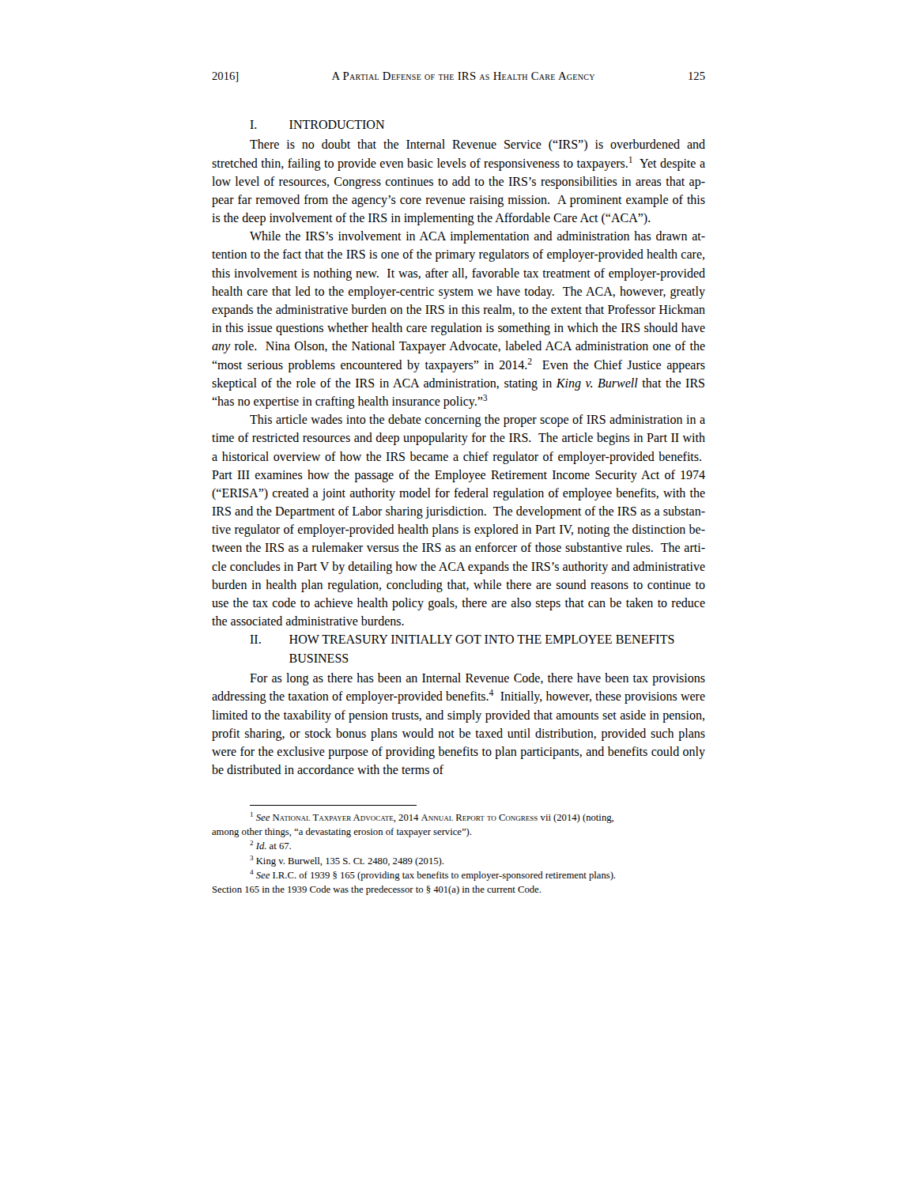2016] A Partial Defense of the IRS as Health Care Agency 125
I. Introduction
There is no doubt that the Internal Revenue Service (“IRS”) is overburdened and stretched thin, failing to provide even basic levels of responsiveness to taxpayers.1 Yet despite a low level of resources, Congress continues to add to the IRS’s responsibilities in areas that appear far removed from the agency’s core revenue raising mission. A prominent example of this is the deep involvement of the IRS in implementing the Affordable Care Act (“ACA”).
While the IRS’s involvement in ACA implementation and administration has drawn attention to the fact that the IRS is one of the primary regulators of employer-provided health care, this involvement is nothing new. It was, after all, favorable tax treatment of employer-provided health care that led to the employer-centric system we have today. The ACA, however, greatly expands the administrative burden on the IRS in this realm, to the extent that Professor Hickman in this issue questions whether health care regulation is something in which the IRS should have any role. Nina Olson, the National Taxpayer Advocate, labeled ACA administration one of the “most serious problems encountered by taxpayers” in 2014.2 Even the Chief Justice appears skeptical of the role of the IRS in ACA administration, stating in King v. Burwell that the IRS “has no expertise in crafting health insurance policy.”3
This article wades into the debate concerning the proper scope of IRS administration in a time of restricted resources and deep unpopularity for the IRS. The article begins in Part II with a historical overview of how the IRS became a chief regulator of employer-provided benefits. Part III examines how the passage of the Employee Retirement Income Security Act of 1974 (“ERISA”) created a joint authority model for federal regulation of employee benefits, with the IRS and the Department of Labor sharing jurisdiction. The development of the IRS as a substantive regulator of employer-provided health plans is explored in Part IV, noting the distinction between the IRS as a rulemaker versus the IRS as an enforcer of those substantive rules. The article concludes in Part V by detailing how the ACA expands the IRS’s authority and administrative burden in health plan regulation, concluding that, while there are sound reasons to continue to use the tax code to achieve health policy goals, there are also steps that can be taken to reduce the associated administrative burdens.
II. How Treasury Initially Got Into the Employee Benefits Business
For as long as there has been an Internal Revenue Code, there have been tax provisions addressing the taxation of employer-provided benefits.4 Initially, however, these provisions were limited to the taxability of pension trusts, and simply provided that amounts set aside in pension, profit sharing, or stock bonus plans would not be taxed until distribution, provided such plans were for the exclusive purpose of providing benefits to plan participants, and benefits could only be distributed in accordance with the terms of
1 See National Taxpayer Advocate, 2014 Annual Report to Congress vii (2014) (noting,
among other things, “a devastating erosion of taxpayer service”).
2 Id. at 67.
3 King v. Burwell, 135 S. Ct. 2480, 2489 (2015).
4 See I.R.C. of 1939 § 165 (providing tax benefits to employer-sponsored retirement plans).
Section 165 in the 1939 Code was the predecessor to § 401(a) in the current Code.